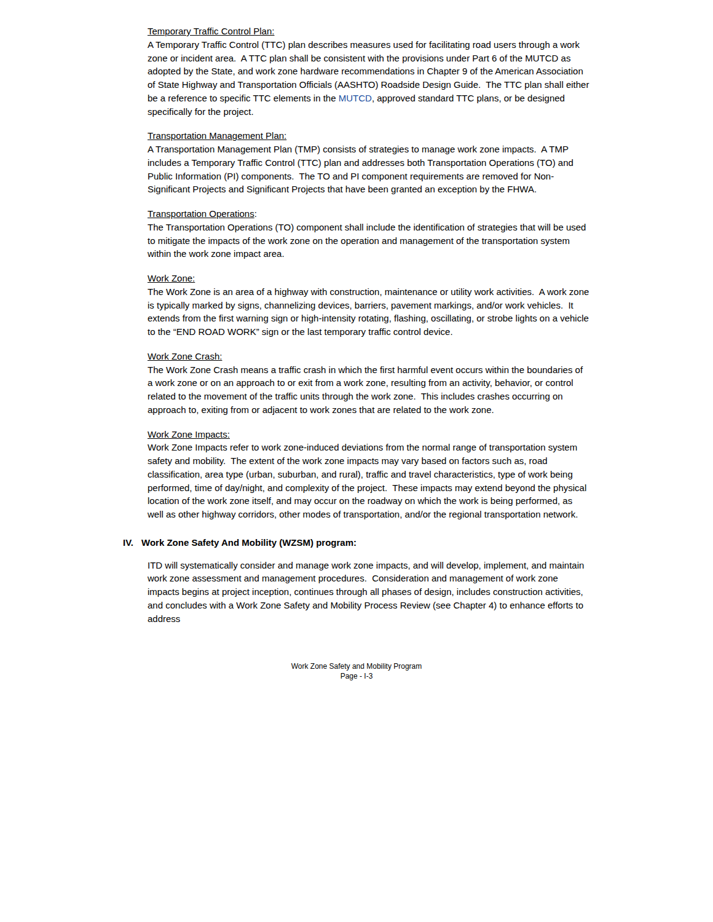Temporary Traffic Control Plan:
A Temporary Traffic Control (TTC) plan describes measures used for facilitating road users through a work zone or incident area. A TTC plan shall be consistent with the provisions under Part 6 of the MUTCD as adopted by the State, and work zone hardware recommendations in Chapter 9 of the American Association of State Highway and Transportation Officials (AASHTO) Roadside Design Guide. The TTC plan shall either be a reference to specific TTC elements in the MUTCD, approved standard TTC plans, or be designed specifically for the project.
Transportation Management Plan:
A Transportation Management Plan (TMP) consists of strategies to manage work zone impacts. A TMP includes a Temporary Traffic Control (TTC) plan and addresses both Transportation Operations (TO) and Public Information (PI) components. The TO and PI component requirements are removed for Non-Significant Projects and Significant Projects that have been granted an exception by the FHWA.
Transportation Operations
:
The Transportation Operations (TO) component shall include the identification of strategies that will be used to mitigate the impacts of the work zone on the operation and management of the transportation system within the work zone impact area.
Work Zone:
The Work Zone is an area of a highway with construction, maintenance or utility work activities. A work zone is typically marked by signs, channelizing devices, barriers, pavement markings, and/or work vehicles. It extends from the first warning sign or high-intensity rotating, flashing, oscillating, or strobe lights on a vehicle to the “END ROAD WORK” sign or the last temporary traffic control device.
Work Zone Crash:
The Work Zone Crash means a traffic crash in which the first harmful event occurs within the boundaries of a work zone or on an approach to or exit from a work zone, resulting from an activity, behavior, or control related to the movement of the traffic units through the work zone. This includes crashes occurring on approach to, exiting from or adjacent to work zones that are related to the work zone.
Work Zone Impacts:
Work Zone Impacts refer to work zone-induced deviations from the normal range of transportation system safety and mobility. The extent of the work zone impacts may vary based on factors such as, road classification, area type (urban, suburban, and rural), traffic and travel characteristics, type of work being performed, time of day/night, and complexity of the project. These impacts may extend beyond the physical location of the work zone itself, and may occur on the roadway on which the work is being performed, as well as other highway corridors, other modes of transportation, and/or the regional transportation network.
IV. Work Zone Safety And Mobility (WZSM) program:
ITD will systematically consider and manage work zone impacts, and will develop, implement, and maintain work zone assessment and management procedures. Consideration and management of work zone impacts begins at project inception, continues through all phases of design, includes construction activities, and concludes with a Work Zone Safety and Mobility Process Review (see Chapter 4) to enhance efforts to address
Work Zone Safety and Mobility Program
Page - I-3